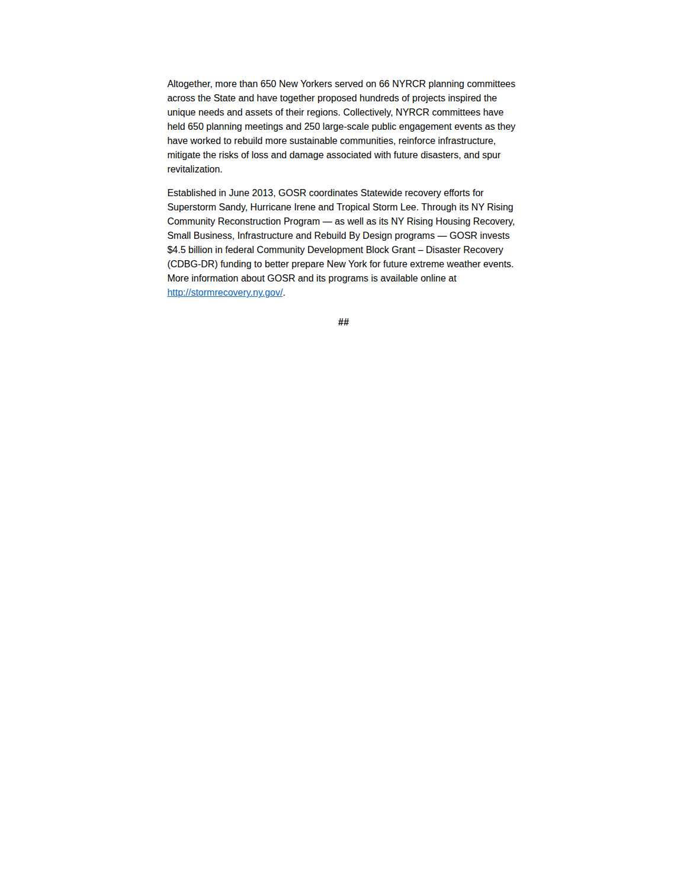Altogether, more than 650 New Yorkers served on 66 NYRCR planning committees across the State and have together proposed hundreds of projects inspired the unique needs and assets of their regions. Collectively, NYRCR committees have held 650 planning meetings and 250 large-scale public engagement events as they have worked to rebuild more sustainable communities, reinforce infrastructure, mitigate the risks of loss and damage associated with future disasters, and spur revitalization.
Established in June 2013, GOSR coordinates Statewide recovery efforts for Superstorm Sandy, Hurricane Irene and Tropical Storm Lee. Through its NY Rising Community Reconstruction Program — as well as its NY Rising Housing Recovery, Small Business, Infrastructure and Rebuild By Design programs — GOSR invests $4.5 billion in federal Community Development Block Grant – Disaster Recovery (CDBG-DR) funding to better prepare New York for future extreme weather events. More information about GOSR and its programs is available online at http://stormrecovery.ny.gov/.
##